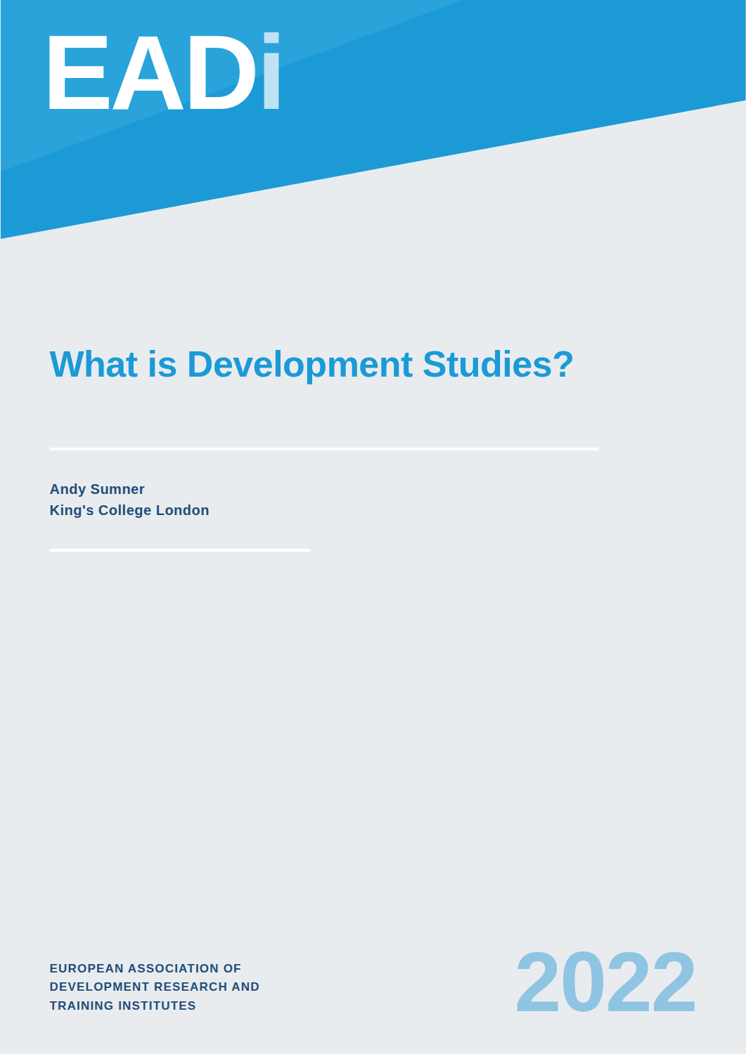EADi
What is Development Studies?
Andy Sumner King's College London
European Association of
Development Research and
Training Institutes
2022